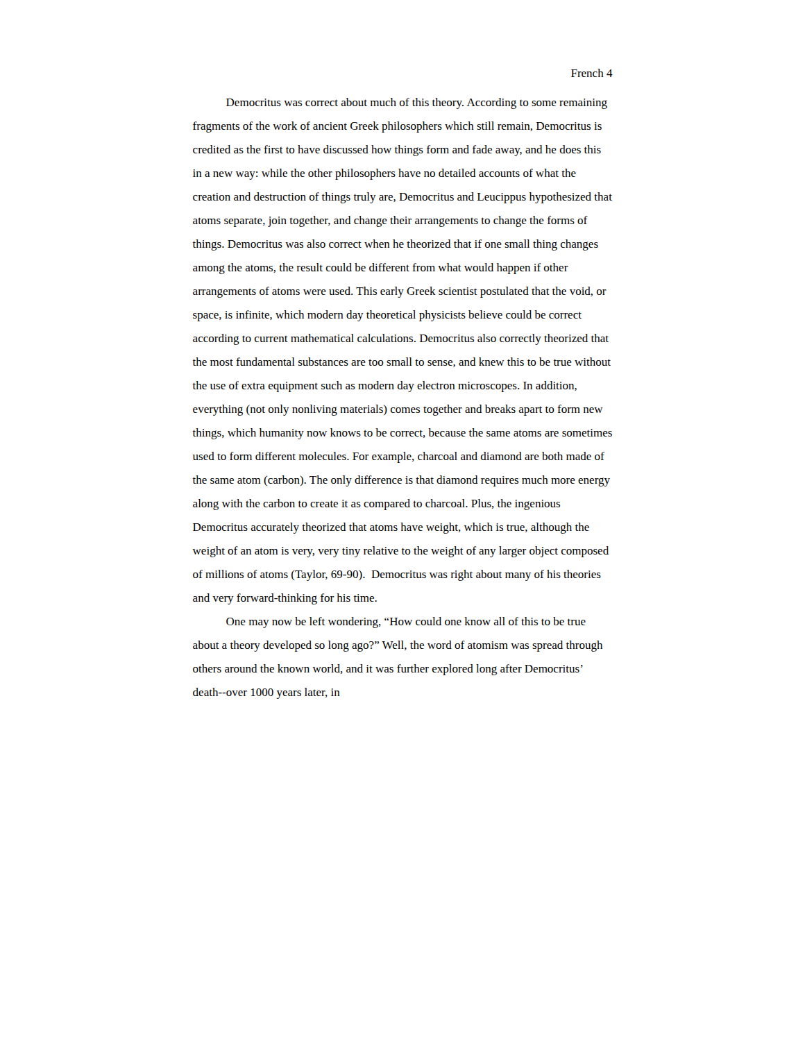French 4
Democritus was correct about much of this theory. According to some remaining fragments of the work of ancient Greek philosophers which still remain, Democritus is credited as the first to have discussed how things form and fade away, and he does this in a new way: while the other philosophers have no detailed accounts of what the creation and destruction of things truly are, Democritus and Leucippus hypothesized that atoms separate, join together, and change their arrangements to change the forms of things. Democritus was also correct when he theorized that if one small thing changes among the atoms, the result could be different from what would happen if other arrangements of atoms were used. This early Greek scientist postulated that the void, or space, is infinite, which modern day theoretical physicists believe could be correct according to current mathematical calculations. Democritus also correctly theorized that the most fundamental substances are too small to sense, and knew this to be true without the use of extra equipment such as modern day electron microscopes. In addition, everything (not only nonliving materials) comes together and breaks apart to form new things, which humanity now knows to be correct, because the same atoms are sometimes used to form different molecules. For example, charcoal and diamond are both made of the same atom (carbon). The only difference is that diamond requires much more energy along with the carbon to create it as compared to charcoal. Plus, the ingenious Democritus accurately theorized that atoms have weight, which is true, although the weight of an atom is very, very tiny relative to the weight of any larger object composed of millions of atoms (Taylor, 69-90). Democritus was right about many of his theories and very forward-thinking for his time.
One may now be left wondering, “How could one know all of this to be true about a theory developed so long ago?” Well, the word of atomism was spread through others around the known world, and it was further explored long after Democritus’ death--over 1000 years later, in